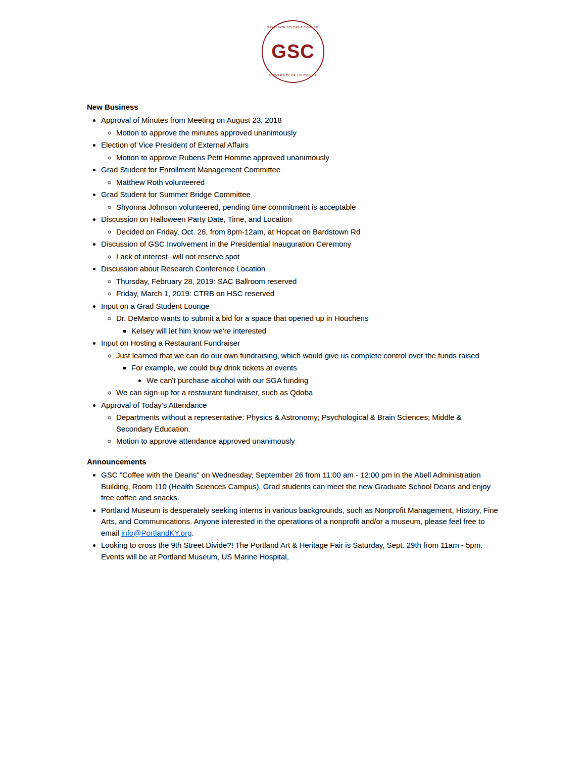GRADUATE STUDENT COUNCIL GSC UNIVERSITY OF LOUISVILLE
New Business
Approval of Minutes from Meeting on August 23, 2018
Motion to approve the minutes approved unanimously
Election of Vice President of External Affairs
Motion to approve Rubens Petit Homme approved unanimously
Grad Student for Enrollment Management Committee
Matthew Roth volunteered
Grad Student for Summer Bridge Committee
Shyonna Johnson volunteered, pending time commitment is acceptable
Discussion on Halloween Party Date, Time, and Location
Decided on Friday, Oct. 26, from 8pm-12am, at Hopcat on Bardstown Rd
Discussion of GSC Involvement in the Presidential Inauguration Ceremony
Lack of interest--will not reserve spot
Discussion about Research Conference Location
Thursday, February 28, 2019: SAC Ballroom reserved
Friday, March 1, 2019: CTRB on HSC reserved
Input on a Grad Student Lounge
Dr. DeMarco wants to submit a bid for a space that opened up in Houchens
Kelsey will let him know we're interested
Input on Hosting a Restaurant Fundraiser
Just learned that we can do our own fundraising, which would give us complete control over the funds raised
For example, we could buy drink tickets at events
We can't purchase alcohol with our SGA funding
We can sign-up for a restaurant fundraiser, such as Qdoba
Approval of Today's Attendance
Departments without a representative: Physics & Astronomy; Psychological & Brain Sciences; Middle & Secondary Education.
Motion to approve attendance approved unanimously
Announcements
GSC "Coffee with the Deans" on Wednesday, September 26 from 11:00 am - 12:00 pm in the Abell Administration Building, Room 110 (Health Sciences Campus). Grad students can meet the new Graduate School Deans and enjoy free coffee and snacks.
Portland Museum is desperately seeking interns in various backgrounds, such as Nonprofit Management, History, Fine Arts, and Communications. Anyone interested in the operations of a nonprofit and/or a museum, please feel free to email info@PortlandKY.org.
Looking to cross the 9th Street Divide?! The Portland Art & Heritage Fair is Saturday, Sept. 29th from 11am - 5pm. Events will be at Portland Museum, US Marine Hospital,